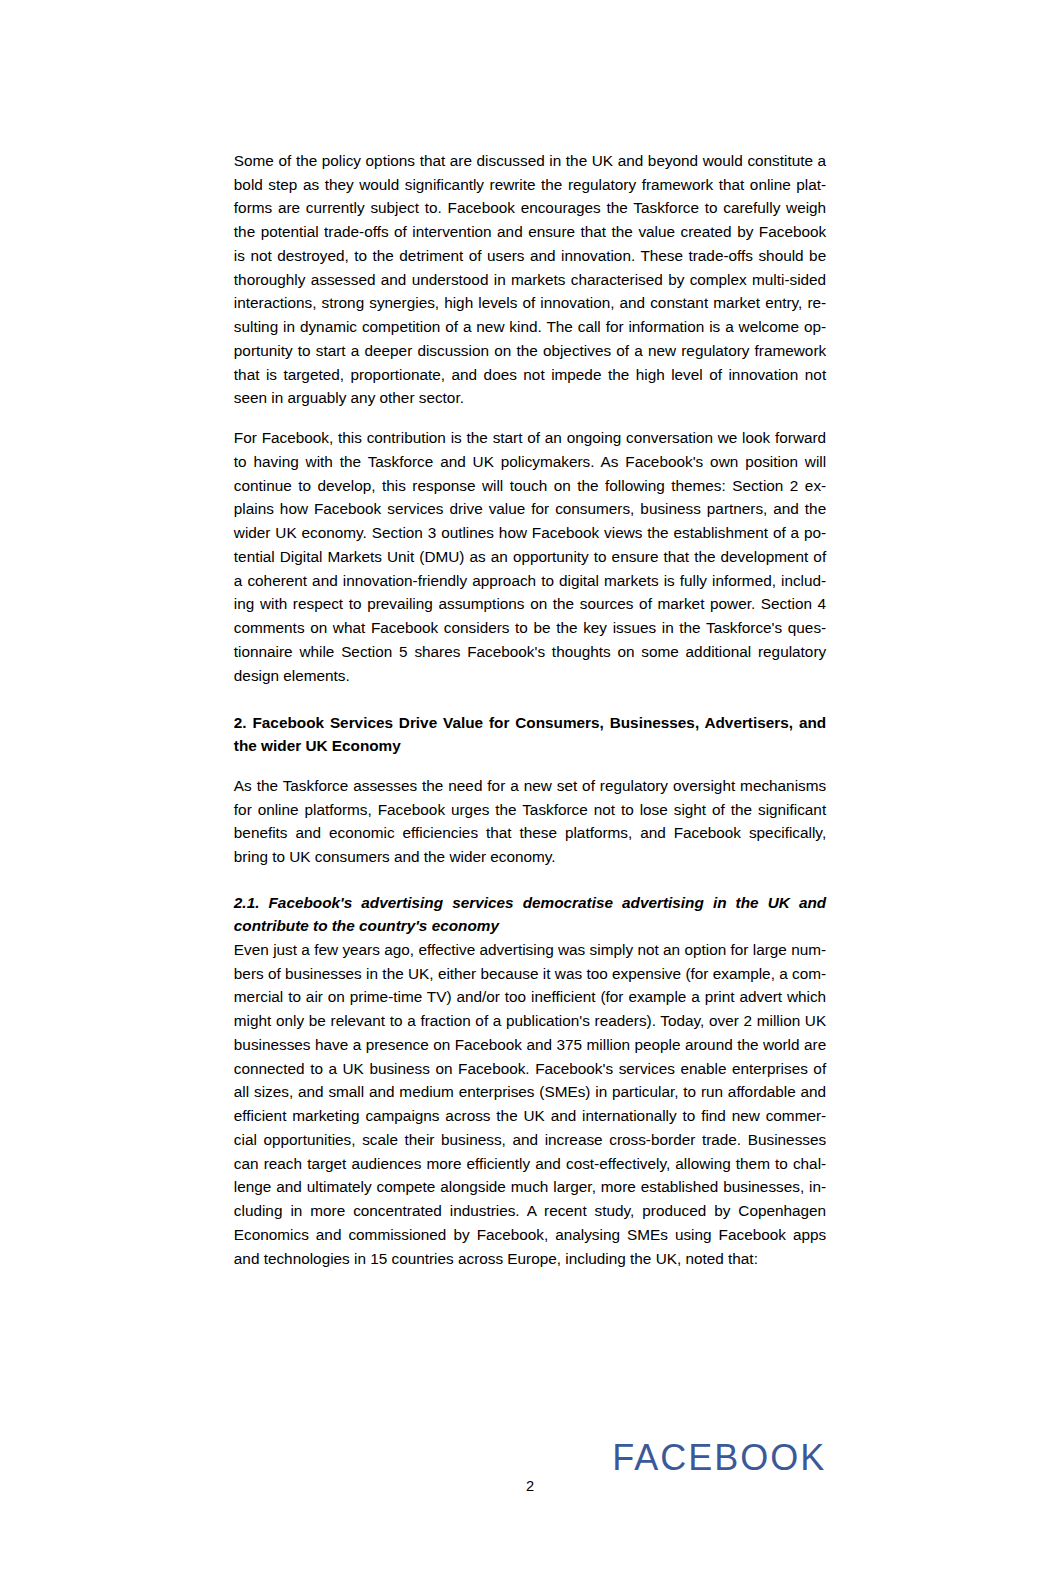Some of the policy options that are discussed in the UK and beyond would constitute a bold step as they would significantly rewrite the regulatory framework that online platforms are currently subject to. Facebook encourages the Taskforce to carefully weigh the potential trade-offs of intervention and ensure that the value created by Facebook is not destroyed, to the detriment of users and innovation. These trade-offs should be thoroughly assessed and understood in markets characterised by complex multi-sided interactions, strong synergies, high levels of innovation, and constant market entry, resulting in dynamic competition of a new kind. The call for information is a welcome opportunity to start a deeper discussion on the objectives of a new regulatory framework that is targeted, proportionate, and does not impede the high level of innovation not seen in arguably any other sector.
For Facebook, this contribution is the start of an ongoing conversation we look forward to having with the Taskforce and UK policymakers. As Facebook's own position will continue to develop, this response will touch on the following themes: Section 2 explains how Facebook services drive value for consumers, business partners, and the wider UK economy. Section 3 outlines how Facebook views the establishment of a potential Digital Markets Unit (DMU) as an opportunity to ensure that the development of a coherent and innovation-friendly approach to digital markets is fully informed, including with respect to prevailing assumptions on the sources of market power. Section 4 comments on what Facebook considers to be the key issues in the Taskforce's questionnaire while Section 5 shares Facebook's thoughts on some additional regulatory design elements.
2. Facebook Services Drive Value for Consumers, Businesses, Advertisers, and the wider UK Economy
As the Taskforce assesses the need for a new set of regulatory oversight mechanisms for online platforms, Facebook urges the Taskforce not to lose sight of the significant benefits and economic efficiencies that these platforms, and Facebook specifically, bring to UK consumers and the wider economy.
2.1. Facebook's advertising services democratise advertising in the UK and contribute to the country's economy
Even just a few years ago, effective advertising was simply not an option for large numbers of businesses in the UK, either because it was too expensive (for example, a commercial to air on prime-time TV) and/or too inefficient (for example a print advert which might only be relevant to a fraction of a publication's readers). Today, over 2 million UK businesses have a presence on Facebook and 375 million people around the world are connected to a UK business on Facebook. Facebook's services enable enterprises of all sizes, and small and medium enterprises (SMEs) in particular, to run affordable and efficient marketing campaigns across the UK and internationally to find new commercial opportunities, scale their business, and increase cross-border trade. Businesses can reach target audiences more efficiently and cost-effectively, allowing them to challenge and ultimately compete alongside much larger, more established businesses, including in more concentrated industries. A recent study, produced by Copenhagen Economics and commissioned by Facebook, analysing SMEs using Facebook apps and technologies in 15 countries across Europe, including the UK, noted that:
FACEBOOK
2